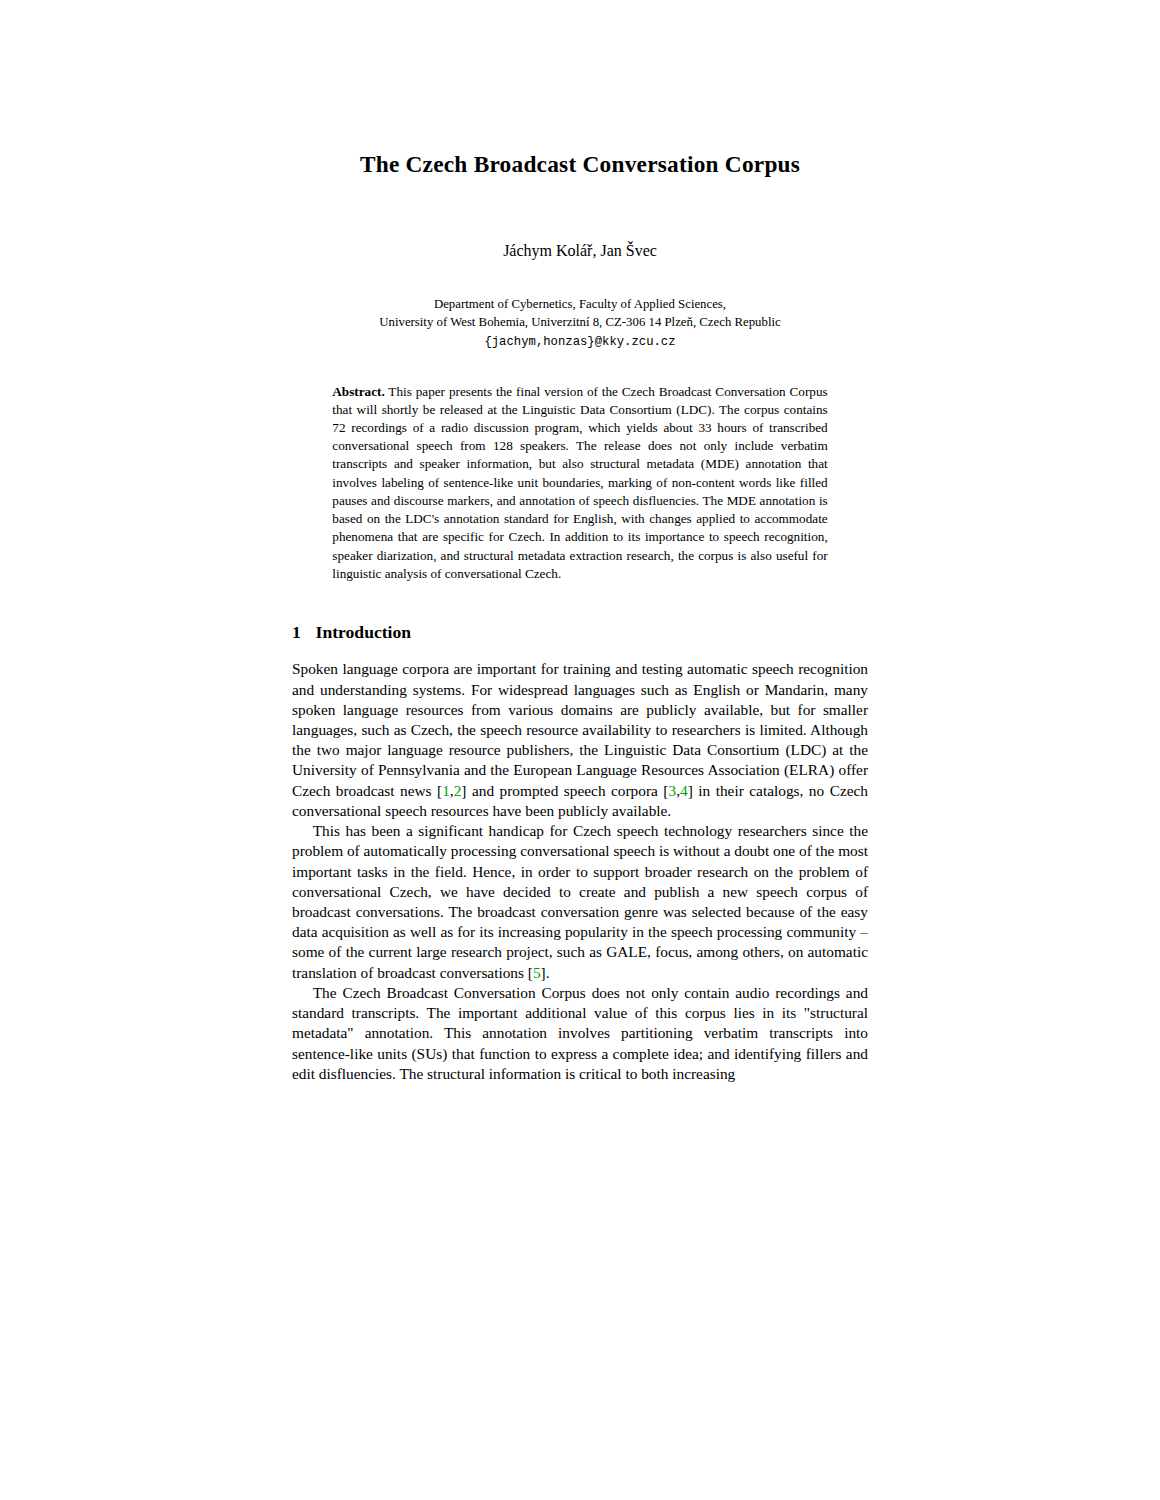The Czech Broadcast Conversation Corpus
Jáchym Kolář, Jan Švec
Department of Cybernetics, Faculty of Applied Sciences,
University of West Bohemia, Univerzitní 8, CZ-306 14 Plzeň, Czech Republic
{jachym,honzas}@kky.zcu.cz
Abstract. This paper presents the final version of the Czech Broadcast Conversation Corpus that will shortly be released at the Linguistic Data Consortium (LDC). The corpus contains 72 recordings of a radio discussion program, which yields about 33 hours of transcribed conversational speech from 128 speakers. The release does not only include verbatim transcripts and speaker information, but also structural metadata (MDE) annotation that involves labeling of sentence-like unit boundaries, marking of non-content words like filled pauses and discourse markers, and annotation of speech disfluencies. The MDE annotation is based on the LDC's annotation standard for English, with changes applied to accommodate phenomena that are specific for Czech. In addition to its importance to speech recognition, speaker diarization, and structural metadata extraction research, the corpus is also useful for linguistic analysis of conversational Czech.
1 Introduction
Spoken language corpora are important for training and testing automatic speech recognition and understanding systems. For widespread languages such as English or Mandarin, many spoken language resources from various domains are publicly available, but for smaller languages, such as Czech, the speech resource availability to researchers is limited. Although the two major language resource publishers, the Linguistic Data Consortium (LDC) at the University of Pennsylvania and the European Language Resources Association (ELRA) offer Czech broadcast news [1,2] and prompted speech corpora [3,4] in their catalogs, no Czech conversational speech resources have been publicly available.
This has been a significant handicap for Czech speech technology researchers since the problem of automatically processing conversational speech is without a doubt one of the most important tasks in the field. Hence, in order to support broader research on the problem of conversational Czech, we have decided to create and publish a new speech corpus of broadcast conversations. The broadcast conversation genre was selected because of the easy data acquisition as well as for its increasing popularity in the speech processing community – some of the current large research project, such as GALE, focus, among others, on automatic translation of broadcast conversations [5].
The Czech Broadcast Conversation Corpus does not only contain audio recordings and standard transcripts. The important additional value of this corpus lies in its "structural metadata" annotation. This annotation involves partitioning verbatim transcripts into sentence-like units (SUs) that function to express a complete idea; and identifying fillers and edit disfluencies. The structural information is critical to both increasing